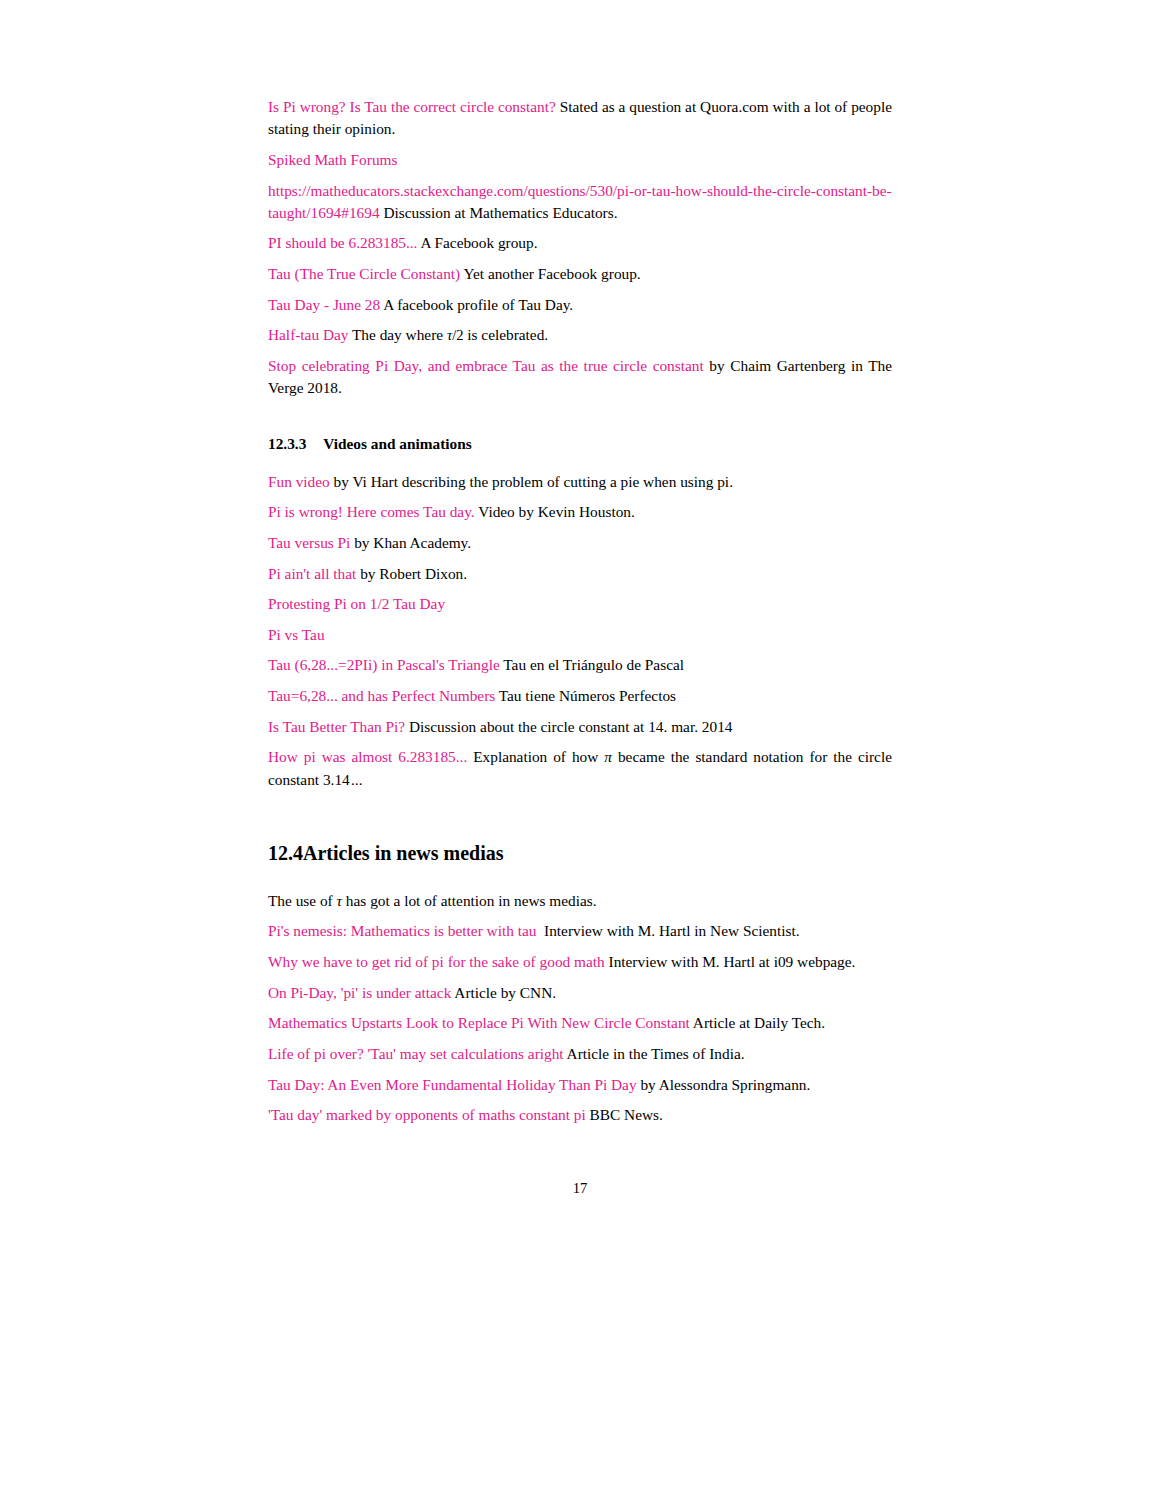Is Pi wrong? Is Tau the correct circle constant? Stated as a question at Quora.com with a lot of people stating their opinion.
Spiked Math Forums
https://matheducators.stackexchange.com/questions/530/pi-or-tau-how-should-the-circle-constant-be-taught/1694#1694 Discussion at Mathematics Educators.
PI should be 6.283185... A Facebook group.
Tau (The True Circle Constant) Yet another Facebook group.
Tau Day - June 28 A facebook profile of Tau Day.
Half-tau Day The day where τ/2 is celebrated.
Stop celebrating Pi Day, and embrace Tau as the true circle constant by Chaim Gartenberg in The Verge 2018.
12.3.3 Videos and animations
Fun video by Vi Hart describing the problem of cutting a pie when using pi.
Pi is wrong! Here comes Tau day. Video by Kevin Houston.
Tau versus Pi by Khan Academy.
Pi ain't all that by Robert Dixon.
Protesting Pi on 1/2 Tau Day
Pi vs Tau
Tau (6,28...=2PIi) in Pascal's Triangle Tau en el Triángulo de Pascal
Tau=6,28... and has Perfect Numbers Tau tiene Números Perfectos
Is Tau Better Than Pi? Discussion about the circle constant at 14. mar. 2014
How pi was almost 6.283185... Explanation of how π became the standard notation for the circle constant 3.14 ...
12.4 Articles in news medias
The use of τ has got a lot of attention in news medias.
Pi's nemesis: Mathematics is better with tau Interview with M. Hartl in New Scientist.
Why we have to get rid of pi for the sake of good math Interview with M. Hartl at i09 webpage.
On Pi-Day, 'pi' is under attack Article by CNN.
Mathematics Upstarts Look to Replace Pi With New Circle Constant Article at Daily Tech.
Life of pi over? 'Tau' may set calculations aright Article in the Times of India.
Tau Day: An Even More Fundamental Holiday Than Pi Day by Alessondra Springmann.
'Tau day' marked by opponents of maths constant pi BBC News.
17